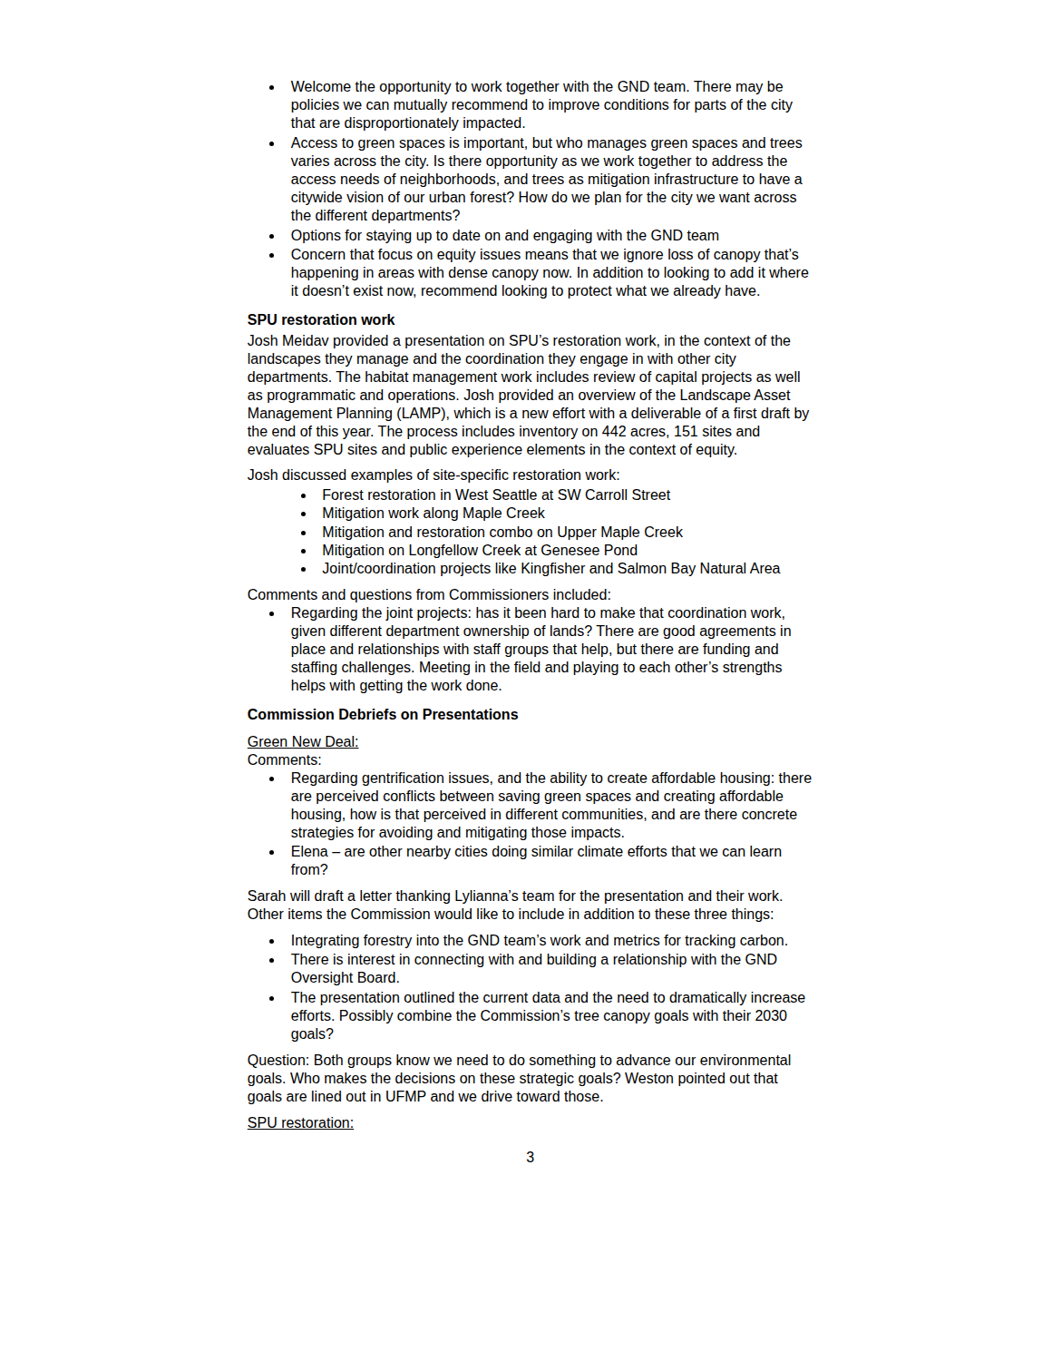Welcome the opportunity to work together with the GND team. There may be policies we can mutually recommend to improve conditions for parts of the city that are disproportionately impacted.
Access to green spaces is important, but who manages green spaces and trees varies across the city. Is there opportunity as we work together to address the access needs of neighborhoods, and trees as mitigation infrastructure to have a citywide vision of our urban forest? How do we plan for the city we want across the different departments?
Options for staying up to date on and engaging with the GND team
Concern that focus on equity issues means that we ignore loss of canopy that’s happening in areas with dense canopy now. In addition to looking to add it where it doesn’t exist now, recommend looking to protect what we already have.
SPU restoration work
Josh Meidav provided a presentation on SPU’s restoration work, in the context of the landscapes they manage and the coordination they engage in with other city departments. The habitat management work includes review of capital projects as well as programmatic and operations. Josh provided an overview of the Landscape Asset Management Planning (LAMP), which is a new effort with a deliverable of a first draft by the end of this year. The process includes inventory on 442 acres, 151 sites and evaluates SPU sites and public experience elements in the context of equity.
Josh discussed examples of site-specific restoration work:
Forest restoration in West Seattle at SW Carroll Street
Mitigation work along Maple Creek
Mitigation and restoration combo on Upper Maple Creek
Mitigation on Longfellow Creek at Genesee Pond
Joint/coordination projects like Kingfisher and Salmon Bay Natural Area
Comments and questions from Commissioners included:
Regarding the joint projects: has it been hard to make that coordination work, given different department ownership of lands? There are good agreements in place and relationships with staff groups that help, but there are funding and staffing challenges. Meeting in the field and playing to each other’s strengths helps with getting the work done.
Commission Debriefs on Presentations
Green New Deal:
Comments:
Regarding gentrification issues, and the ability to create affordable housing: there are perceived conflicts between saving green spaces and creating affordable housing, how is that perceived in different communities, and are there concrete strategies for avoiding and mitigating those impacts.
Elena – are other nearby cities doing similar climate efforts that we can learn from?
Sarah will draft a letter thanking Lylianna’s team for the presentation and their work. Other items the Commission would like to include in addition to these three things:
Integrating forestry into the GND team’s work and metrics for tracking carbon.
There is interest in connecting with and building a relationship with the GND Oversight Board.
The presentation outlined the current data and the need to dramatically increase efforts. Possibly combine the Commission’s tree canopy goals with their 2030 goals?
Question: Both groups know we need to do something to advance our environmental goals. Who makes the decisions on these strategic goals? Weston pointed out that goals are lined out in UFMP and we drive toward those.
SPU restoration:
3